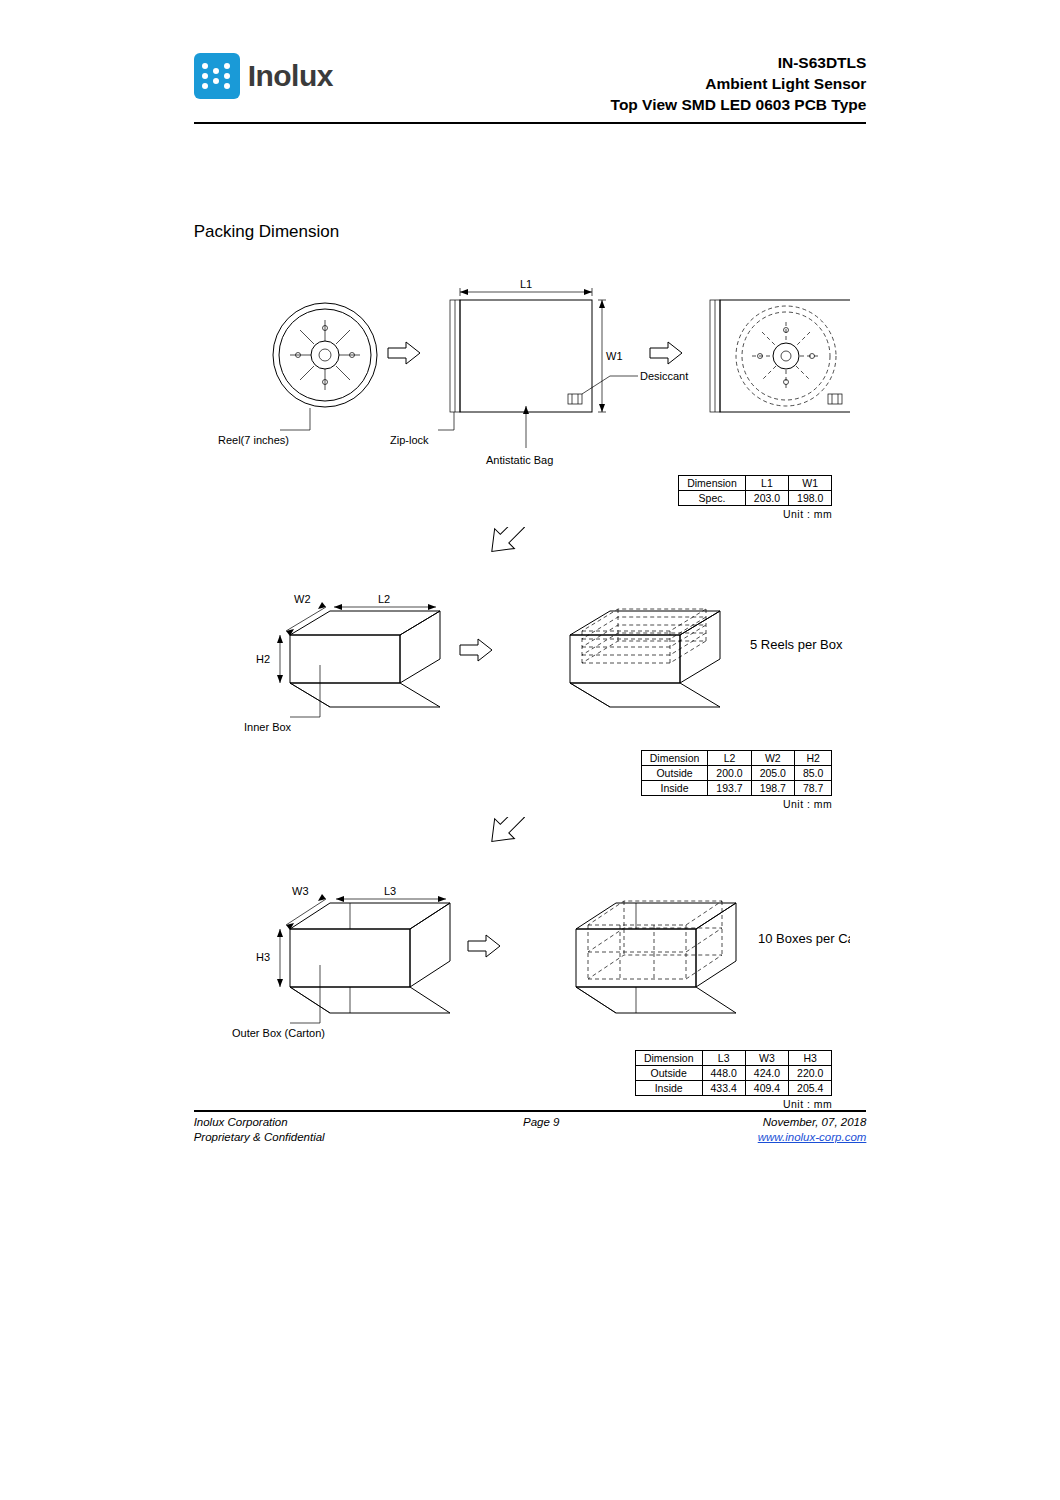Inolux
IN-S63DTLS
Ambient Light Sensor
Top View SMD LED 0603 PCB Type
Packing Dimension
Reel(7 inches) L1 W1 Desiccant Zip-lock Antistatic Bag
| Dimension | L1 | W1 |
| --- | --- | --- |
| Spec. | 203.0 | 198.0 |
Unit : mm
W2 L2 H2 Inner Box 5 Reels per Box
| Dimension | L2 | W2 | H2 |
| --- | --- | --- | --- |
| Outside | 200.0 | 205.0 | 85.0 |
| Inside | 193.7 | 198.7 | 78.7 |
Unit : mm
L3 W3 H3 Outer Box (Carton) 10 Boxes per Carton
| Dimension | L3 | W3 | H3 |
| --- | --- | --- | --- |
| Outside | 448.0 | 424.0 | 220.0 |
| Inside | 433.4 | 409.4 | 205.4 |
Unit : mm
Inolux Corporation
Proprietary & Confidential
Page 9
November, 07, 2018
www.inolux-corp.com